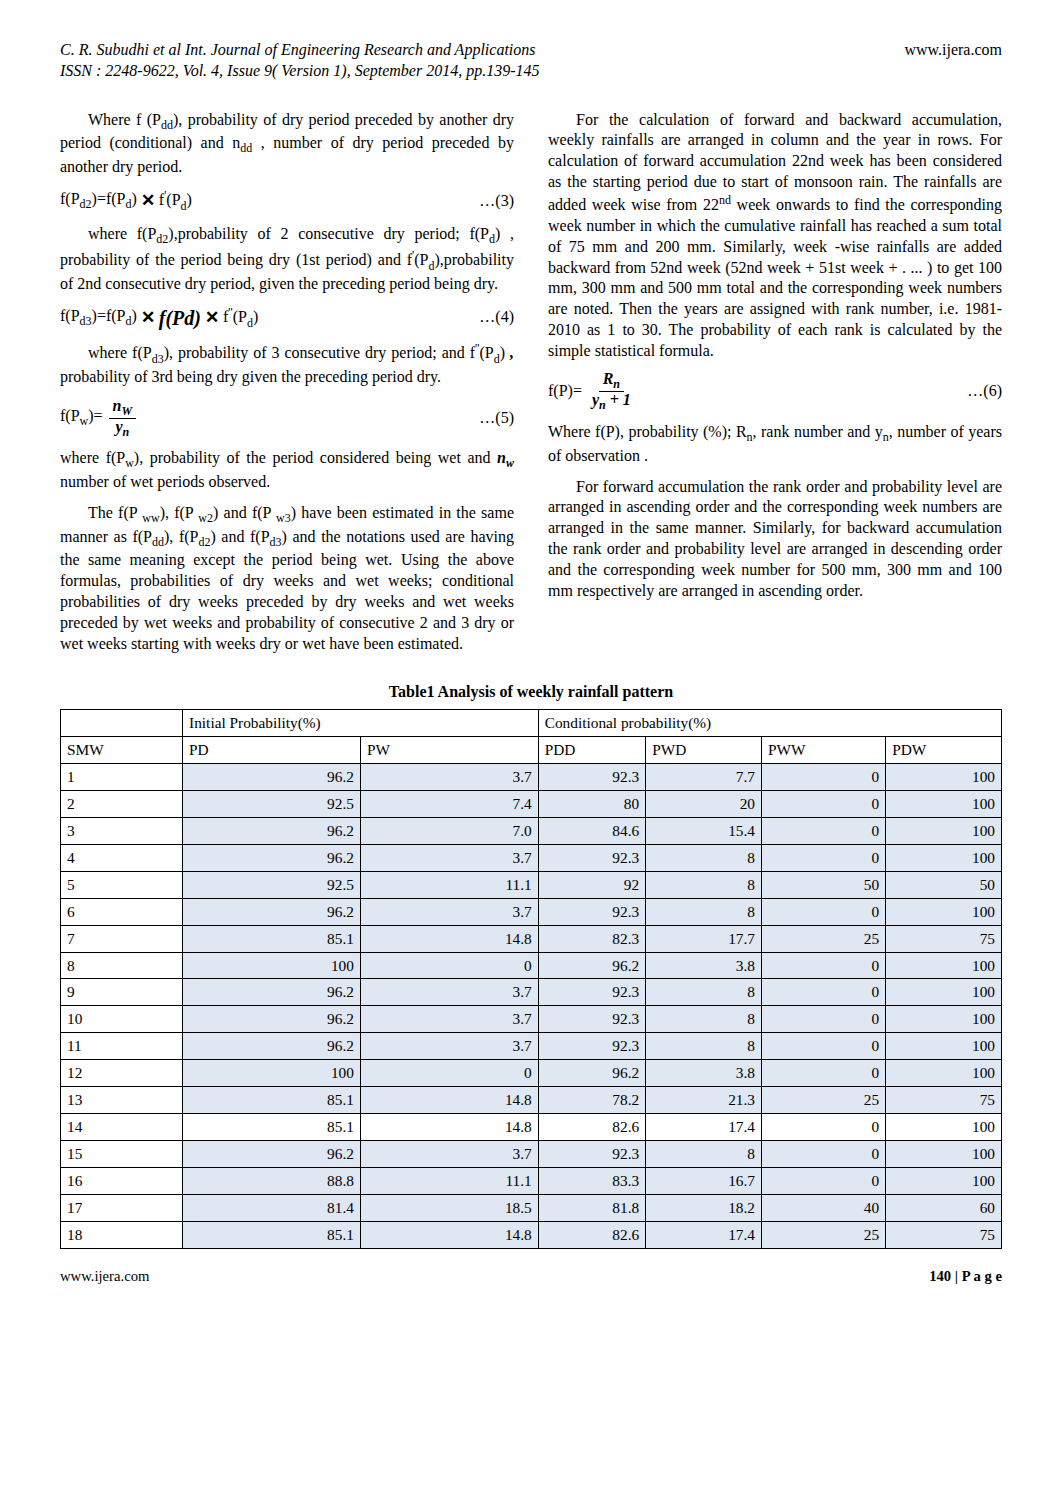C. R. Subudhi et al Int. Journal of Engineering Research and Applications
www.ijera.com
ISSN : 2248-9622, Vol. 4, Issue 9( Version 1), September 2014, pp.139-145
Where f (Pdd), probability of dry period preceded by another dry period (conditional) and ndd , number of dry period preceded by another dry period.
f(Pd2)=f(Pd)✕f'(Pd)
…(3)
where f(Pd2),probability of 2 consecutive dry period; f(Pd) , probability of the period being dry (1st period) and f'(Pd),probability of 2nd consecutive dry period, given the preceding period being dry.
f(Pd3)=f(Pd)✕f(Pd)✕f''(Pd)
…(4)
where f(Pd3), probability of 3 consecutive dry period; and f''(Pd) , probability of 3rd being dry given the preceding period dry.
f(Pw)= nW yn
…(5)
where f(Pw), probability of the period considered being wet and nw number of wet periods observed.
The f(P ww), f(P w2) and f(P w3) have been estimated in the same manner as f(Pdd), f(Pd2) and f(Pd3) and the notations used are having the same meaning except the period being wet. Using the above formulas, probabilities of dry weeks and wet weeks; conditional probabilities of dry weeks preceded by dry weeks and wet weeks preceded by wet weeks and probability of consecutive 2 and 3 dry or wet weeks starting with weeks dry or wet have been estimated.
For the calculation of forward and backward accumulation, weekly rainfalls are arranged in column and the year in rows. For calculation of forward accumulation 22nd week has been considered as the starting period due to start of monsoon rain. The rainfalls are added week wise from 22nd week onwards to find the corresponding week number in which the cumulative rainfall has reached a sum total of 75 mm and 200 mm. Similarly, week -wise rainfalls are added backward from 52nd week (52nd week + 51st week + . ... ) to get 100 mm, 300 mm and 500 mm total and the corresponding week numbers are noted. Then the years are assigned with rank number, i.e. 1981-2010 as 1 to 30. The probability of each rank is calculated by the simple statistical formula.
f(P)= Rn yn + 1
…(6)
Where f(P), probability (%); Rn, rank number and yn, number of years of observation .
For forward accumulation the rank order and probability level are arranged in ascending order and the corresponding week numbers are arranged in the same manner. Similarly, for backward accumulation the rank order and probability level are arranged in descending order and the corresponding week number for 500 mm, 300 mm and 100 mm respectively are arranged in ascending order.
Table1 Analysis of weekly rainfall pattern
| | Initial Probability(%) | Conditional probability(%) |
| SMW | PD | PW | PDD | PWD | PWW | PDW |
| 1 | 96.2 | 3.7 | 92.3 | 7.7 | 0 | 100 |
| 2 | 92.5 | 7.4 | 80 | 20 | 0 | 100 |
| 3 | 96.2 | 7.0 | 84.6 | 15.4 | 0 | 100 |
| 4 | 96.2 | 3.7 | 92.3 | 8 | 0 | 100 |
| 5 | 92.5 | 11.1 | 92 | 8 | 50 | 50 |
| 6 | 96.2 | 3.7 | 92.3 | 8 | 0 | 100 |
| 7 | 85.1 | 14.8 | 82.3 | 17.7 | 25 | 75 |
| 8 | 100 | 0 | 96.2 | 3.8 | 0 | 100 |
| 9 | 96.2 | 3.7 | 92.3 | 8 | 0 | 100 |
| 10 | 96.2 | 3.7 | 92.3 | 8 | 0 | 100 |
| 11 | 96.2 | 3.7 | 92.3 | 8 | 0 | 100 |
| 12 | 100 | 0 | 96.2 | 3.8 | 0 | 100 |
| 13 | 85.1 | 14.8 | 78.2 | 21.3 | 25 | 75 |
| 14 | 85.1 | 14.8 | 82.6 | 17.4 | 0 | 100 |
| 15 | 96.2 | 3.7 | 92.3 | 8 | 0 | 100 |
| 16 | 88.8 | 11.1 | 83.3 | 16.7 | 0 | 100 |
| 17 | 81.4 | 18.5 | 81.8 | 18.2 | 40 | 60 |
| 18 | 85.1 | 14.8 | 82.6 | 17.4 | 25 | 75 |
www.ijera.com
140 | P a g e